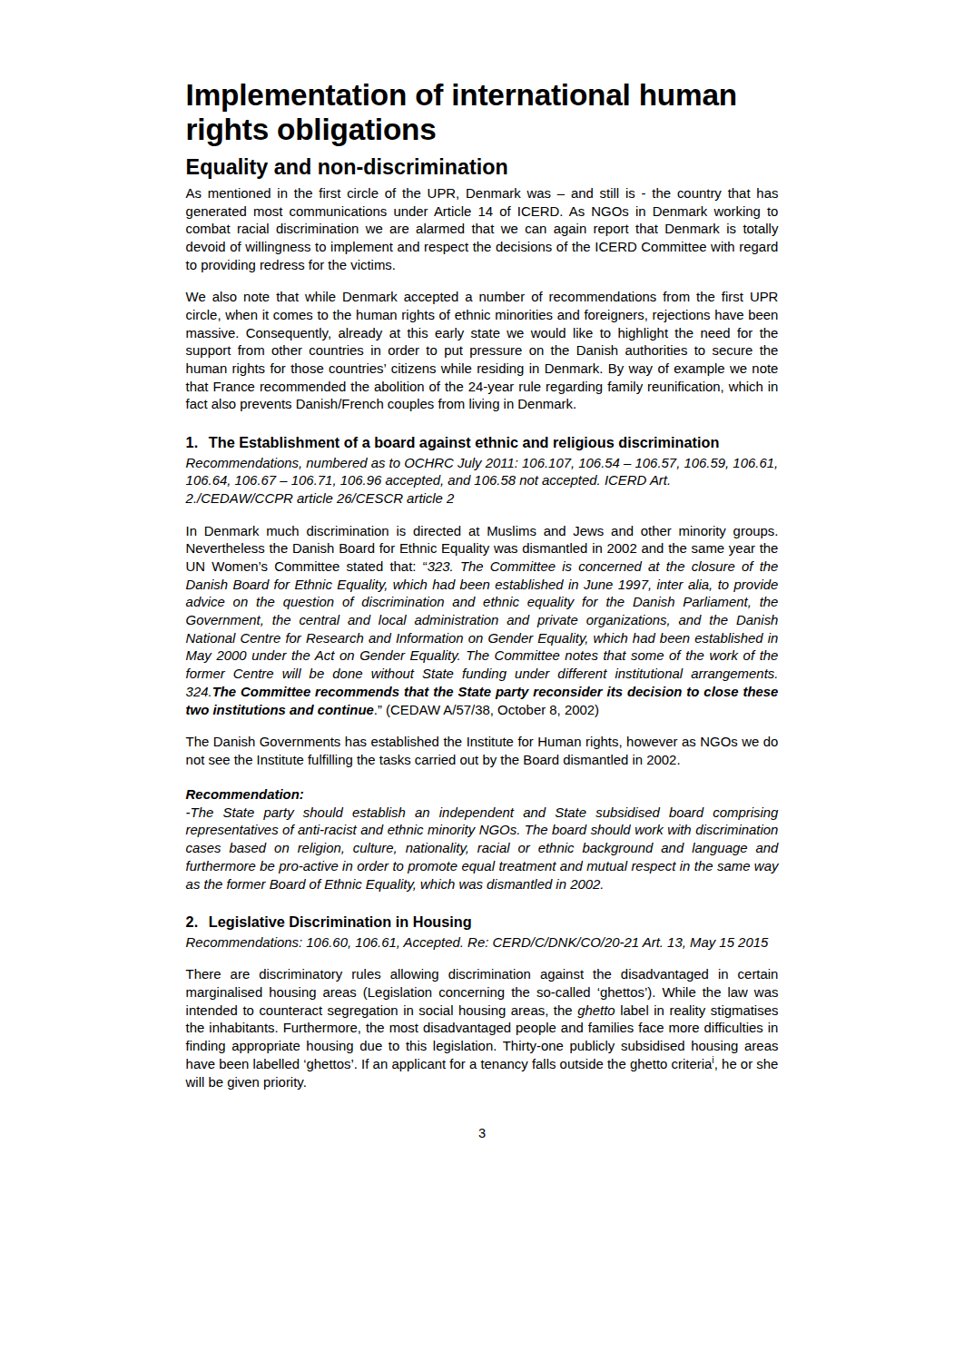Implementation of international human rights obligations
Equality and non-discrimination
As mentioned in the first circle of the UPR, Denmark was – and still is - the country that has generated most communications under Article 14 of ICERD. As NGOs in Denmark working to combat racial discrimination we are alarmed that we can again report that Denmark is totally devoid of willingness to implement and respect the decisions of the ICERD Committee with regard to providing redress for the victims.
We also note that while Denmark accepted a number of recommendations from the first UPR circle, when it comes to the human rights of ethnic minorities and foreigners, rejections have been massive. Consequently, already at this early state we would like to highlight the need for the support from other countries in order to put pressure on the Danish authorities to secure the human rights for those countries’ citizens while residing in Denmark. By way of example we note that France recommended the abolition of the 24-year rule regarding family reunification, which in fact also prevents Danish/French couples from living in Denmark.
1. The Establishment of a board against ethnic and religious discrimination
Recommendations, numbered as to OCHRC July 2011: 106.107, 106.54 – 106.57, 106.59, 106.61, 106.64, 106.67 – 106.71, 106.96 accepted, and 106.58 not accepted. ICERD Art. 2./CEDAW/CCPR article 26/CESCR article 2
In Denmark much discrimination is directed at Muslims and Jews and other minority groups. Nevertheless the Danish Board for Ethnic Equality was dismantled in 2002 and the same year the UN Women’s Committee stated that: “323. The Committee is concerned at the closure of the Danish Board for Ethnic Equality, which had been established in June 1997, inter alia, to provide advice on the question of discrimination and ethnic equality for the Danish Parliament, the Government, the central and local administration and private organizations, and the Danish National Centre for Research and Information on Gender Equality, which had been established in May 2000 under the Act on Gender Equality. The Committee notes that some of the work of the former Centre will be done without State funding under different institutional arrangements. 324. The Committee recommends that the State party reconsider its decision to close these two institutions and continue.” (CEDAW A/57/38, October 8, 2002)
The Danish Governments has established the Institute for Human rights, however as NGOs we do not see the Institute fulfilling the tasks carried out by the Board dismantled in 2002.
Recommendation:
-The State party should establish an independent and State subsidised board comprising representatives of anti-racist and ethnic minority NGOs. The board should work with discrimination cases based on religion, culture, nationality, racial or ethnic background and language and furthermore be pro-active in order to promote equal treatment and mutual respect in the same way as the former Board of Ethnic Equality, which was dismantled in 2002.
2. Legislative Discrimination in Housing
Recommendations: 106.60, 106.61, Accepted. Re: CERD/C/DNK/CO/20-21 Art. 13, May 15 2015
There are discriminatory rules allowing discrimination against the disadvantaged in certain marginalised housing areas (Legislation concerning the so-called ‘ghettos’). While the law was intended to counteract segregation in social housing areas, the ghetto label in reality stigmatises the inhabitants. Furthermore, the most disadvantaged people and families face more difficulties in finding appropriate housing due to this legislation. Thirty-one publicly subsidised housing areas have been labelled ‘ghettos’. If an applicant for a tenancy falls outside the ghetto criteriai, he or she will be given priority.
3